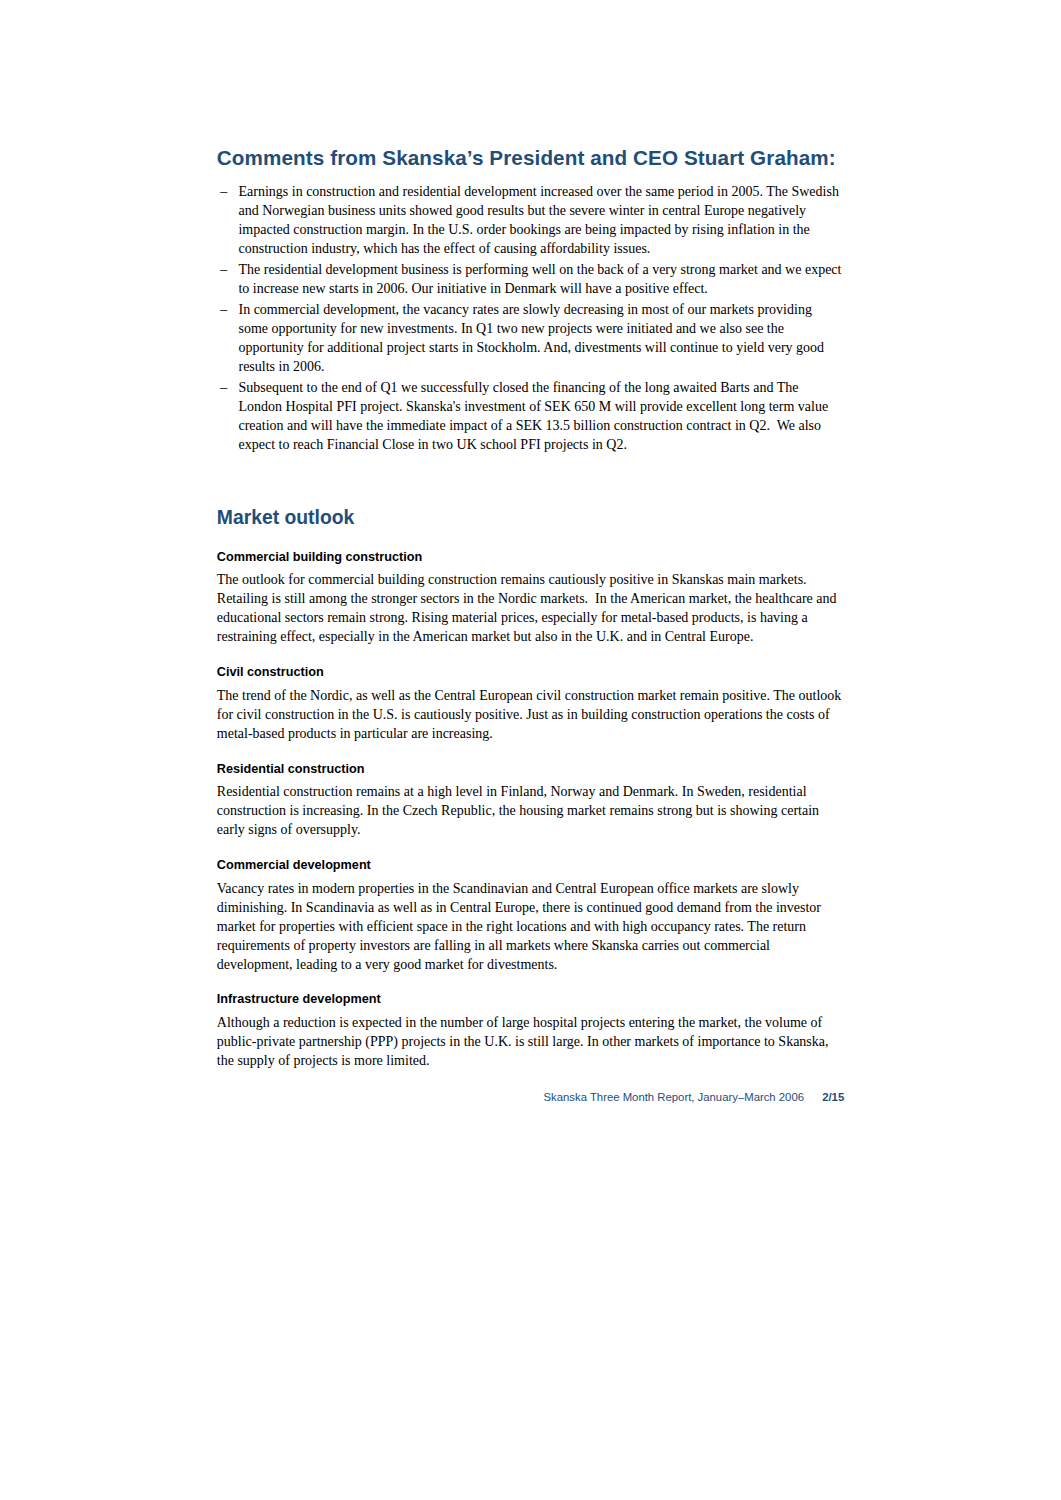Comments from Skanska’s President and CEO Stuart Graham:
Earnings in construction and residential development increased over the same period in 2005. The Swedish and Norwegian business units showed good results but the severe winter in central Europe negatively impacted construction margin. In the U.S. order bookings are being impacted by rising inflation in the construction industry, which has the effect of causing affordability issues.
The residential development business is performing well on the back of a very strong market and we expect to increase new starts in 2006. Our initiative in Denmark will have a positive effect.
In commercial development, the vacancy rates are slowly decreasing in most of our markets providing some opportunity for new investments. In Q1 two new projects were initiated and we also see the opportunity for additional project starts in Stockholm. And, divestments will continue to yield very good results in 2006.
Subsequent to the end of Q1 we successfully closed the financing of the long awaited Barts and The London Hospital PFI project. Skanska's investment of SEK 650 M will provide excellent long term value creation and will have the immediate impact of a SEK 13.5 billion construction contract in Q2. We also expect to reach Financial Close in two UK school PFI projects in Q2.
Market outlook
Commercial building construction
The outlook for commercial building construction remains cautiously positive in Skanskas main markets. Retailing is still among the stronger sectors in the Nordic markets. In the American market, the healthcare and educational sectors remain strong. Rising material prices, especially for metal-based products, is having a restraining effect, especially in the American market but also in the U.K. and in Central Europe.
Civil construction
The trend of the Nordic, as well as the Central European civil construction market remain positive. The outlook for civil construction in the U.S. is cautiously positive. Just as in building construction operations the costs of metal-based products in particular are increasing.
Residential construction
Residential construction remains at a high level in Finland, Norway and Denmark. In Sweden, residential construction is increasing. In the Czech Republic, the housing market remains strong but is showing certain early signs of oversupply.
Commercial development
Vacancy rates in modern properties in the Scandinavian and Central European office markets are slowly diminishing. In Scandinavia as well as in Central Europe, there is continued good demand from the investor market for properties with efficient space in the right locations and with high occupancy rates. The return requirements of property investors are falling in all markets where Skanska carries out commercial development, leading to a very good market for divestments.
Infrastructure development
Although a reduction is expected in the number of large hospital projects entering the market, the volume of public-private partnership (PPP) projects in the U.K. is still large. In other markets of importance to Skanska, the supply of projects is more limited.
Skanska Three Month Report, January–March 20062/15